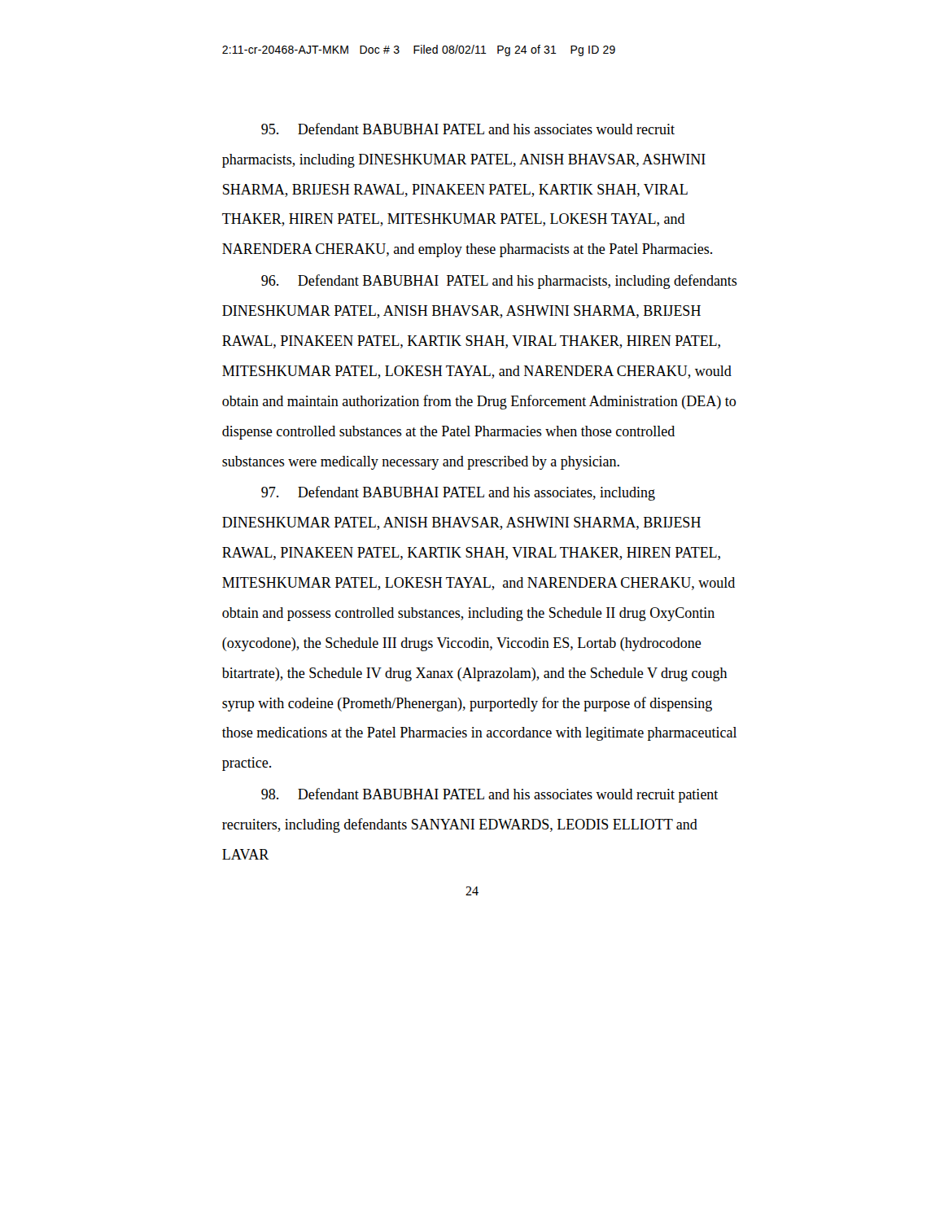2:11-cr-20468-AJT-MKM Doc # 3 Filed 08/02/11 Pg 24 of 31 Pg ID 29
95. Defendant BABUBHAI PATEL and his associates would recruit pharmacists, including DINESHKUMAR PATEL, ANISH BHAVSAR, ASHWINI SHARMA, BRIJESH RAWAL, PINAKEEN PATEL, KARTIK SHAH, VIRAL THAKER, HIREN PATEL, MITESHKUMAR PATEL, LOKESH TAYAL, and NARENDERA CHERAKU, and employ these pharmacists at the Patel Pharmacies.
96. Defendant BABUBHAI PATEL and his pharmacists, including defendants DINESHKUMAR PATEL, ANISH BHAVSAR, ASHWINI SHARMA, BRIJESH RAWAL, PINAKEEN PATEL, KARTIK SHAH, VIRAL THAKER, HIREN PATEL, MITESHKUMAR PATEL, LOKESH TAYAL, and NARENDERA CHERAKU, would obtain and maintain authorization from the Drug Enforcement Administration (DEA) to dispense controlled substances at the Patel Pharmacies when those controlled substances were medically necessary and prescribed by a physician.
97. Defendant BABUBHAI PATEL and his associates, including DINESHKUMAR PATEL, ANISH BHAVSAR, ASHWINI SHARMA, BRIJESH RAWAL, PINAKEEN PATEL, KARTIK SHAH, VIRAL THAKER, HIREN PATEL, MITESHKUMAR PATEL, LOKESH TAYAL, and NARENDERA CHERAKU, would obtain and possess controlled substances, including the Schedule II drug OxyContin (oxycodone), the Schedule III drugs Viccodin, Viccodin ES, Lortab (hydrocodone bitartrate), the Schedule IV drug Xanax (Alprazolam), and the Schedule V drug cough syrup with codeine (Prometh/Phenergan), purportedly for the purpose of dispensing those medications at the Patel Pharmacies in accordance with legitimate pharmaceutical practice.
98. Defendant BABUBHAI PATEL and his associates would recruit patient recruiters, including defendants SANYANI EDWARDS, LEODIS ELLIOTT and LAVAR
24